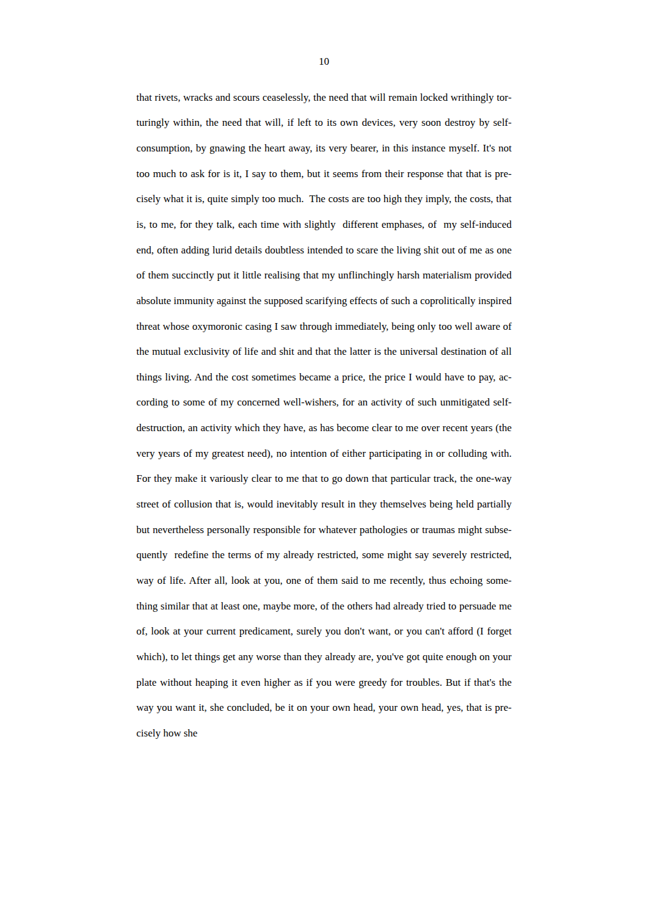10
that rivets, wracks and scours ceaselessly, the need that will remain locked writhingly torturingly within, the need that will, if left to its own devices, very soon destroy by self-consumption, by gnawing the heart away, its very bearer, in this instance myself. It's not too much to ask for is it, I say to them, but it seems from their response that that is precisely what it is, quite simply too much. The costs are too high they imply, the costs, that is, to me, for they talk, each time with slightly different emphases, of my self-induced end, often adding lurid details doubtless intended to scare the living shit out of me as one of them succinctly put it little realising that my unflinchingly harsh materialism provided absolute immunity against the supposed scarifying effects of such a coprolitically inspired threat whose oxymoronic casing I saw through immediately, being only too well aware of the mutual exclusivity of life and shit and that the latter is the universal destination of all things living. And the cost sometimes became a price, the price I would have to pay, according to some of my concerned well-wishers, for an activity of such unmitigated self-destruction, an activity which they have, as has become clear to me over recent years (the very years of my greatest need), no intention of either participating in or colluding with. For they make it variously clear to me that to go down that particular track, the one-way street of collusion that is, would inevitably result in they themselves being held partially but nevertheless personally responsible for whatever pathologies or traumas might subsequently redefine the terms of my already restricted, some might say severely restricted, way of life. After all, look at you, one of them said to me recently, thus echoing something similar that at least one, maybe more, of the others had already tried to persuade me of, look at your current predicament, surely you don't want, or you can't afford (I forget which), to let things get any worse than they already are, you've got quite enough on your plate without heaping it even higher as if you were greedy for troubles. But if that's the way you want it, she concluded, be it on your own head, your own head, yes, that is precisely how she